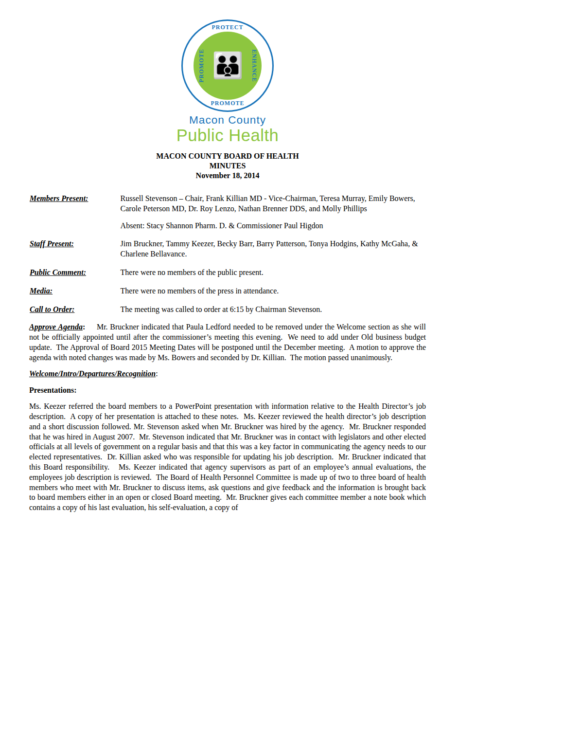Protect
Enhance
Promote
Promote
👪
Macon County
Public Health
MACON COUNTY BOARD OF HEALTH
MINUTES
November 18, 2014
| Members Present: | Russell Stevenson – Chair, Frank Killian MD - Vice-Chairman, Teresa Murray, Emily Bowers, Carole Peterson MD, Dr. Roy Lenzo, Nathan Brenner DDS, and Molly Phillips Absent: Stacy Shannon Pharm. D. & Commissioner Paul Higdon |
| Staff Present: | Jim Bruckner, Tammy Keezer, Becky Barr, Barry Patterson, Tonya Hodgins, Kathy McGaha, & Charlene Bellavance. |
| Public Comment: | There were no members of the public present. |
| Media: | There were no members of the press in attendance. |
| Call to Order: | The meeting was called to order at 6:15 by Chairman Stevenson. |
Approve Agenda: Mr. Bruckner indicated that Paula Ledford needed to be removed under the Welcome section as she will not be officially appointed until after the commissioner’s meeting this evening. We need to add under Old business budget update. The Approval of Board 2015 Meeting Dates will be postponed until the December meeting. A motion to approve the agenda with noted changes was made by Ms. Bowers and seconded by Dr. Killian. The motion passed unanimously.
Welcome/Intro/Departures/Recognition:
Presentations:
Ms. Keezer referred the board members to a PowerPoint presentation with information relative to the Health Director’s job description. A copy of her presentation is attached to these notes. Ms. Keezer reviewed the health director’s job description and a short discussion followed. Mr. Stevenson asked when Mr. Bruckner was hired by the agency. Mr. Bruckner responded that he was hired in August 2007. Mr. Stevenson indicated that Mr. Bruckner was in contact with legislators and other elected officials at all levels of government on a regular basis and that this was a key factor in communicating the agency needs to our elected representatives. Dr. Killian asked who was responsible for updating his job description. Mr. Bruckner indicated that this Board responsibility. Ms. Keezer indicated that agency supervisors as part of an employee’s annual evaluations, the employees job description is reviewed. The Board of Health Personnel Committee is made up of two to three board of health members who meet with Mr. Bruckner to discuss items, ask questions and give feedback and the information is brought back to board members either in an open or closed Board meeting. Mr. Bruckner gives each committee member a note book which contains a copy of his last evaluation, his self-evaluation, a copy of